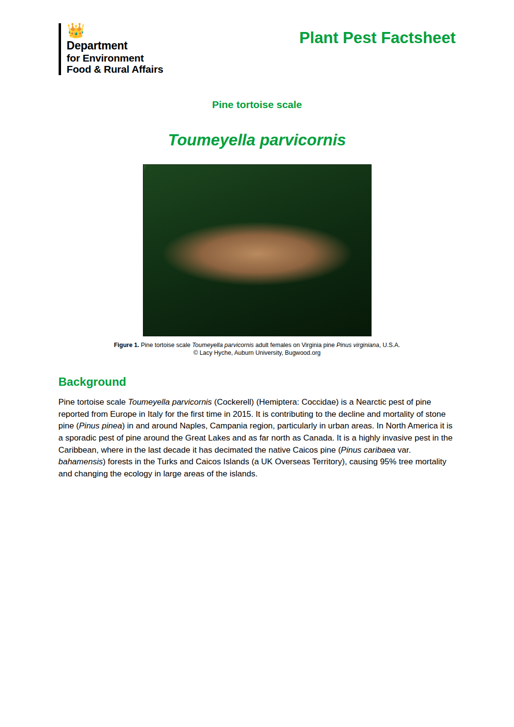👑
Department for Environment Food & Rural Affairs
Plant Pest Factsheet
Pine tortoise scale
Toumeyella parvicornis
Figure 1. Pine tortoise scale Toumeyella parvicornis adult females on Virginia pine Pinus virginiana, U.S.A.
© Lacy Hyche, Auburn University, Bugwood.org
Background
Pine tortoise scale Toumeyella parvicornis (Cockerell) (Hemiptera: Coccidae) is a Nearctic pest of pine reported from Europe in Italy for the first time in 2015. It is contributing to the decline and mortality of stone pine (Pinus pinea) in and around Naples, Campania region, particularly in urban areas. In North America it is a sporadic pest of pine around the Great Lakes and as far north as Canada. It is a highly invasive pest in the Caribbean, where in the last decade it has decimated the native Caicos pine (Pinus caribaea var. bahamensis) forests in the Turks and Caicos Islands (a UK Overseas Territory), causing 95% tree mortality and changing the ecology in large areas of the islands.